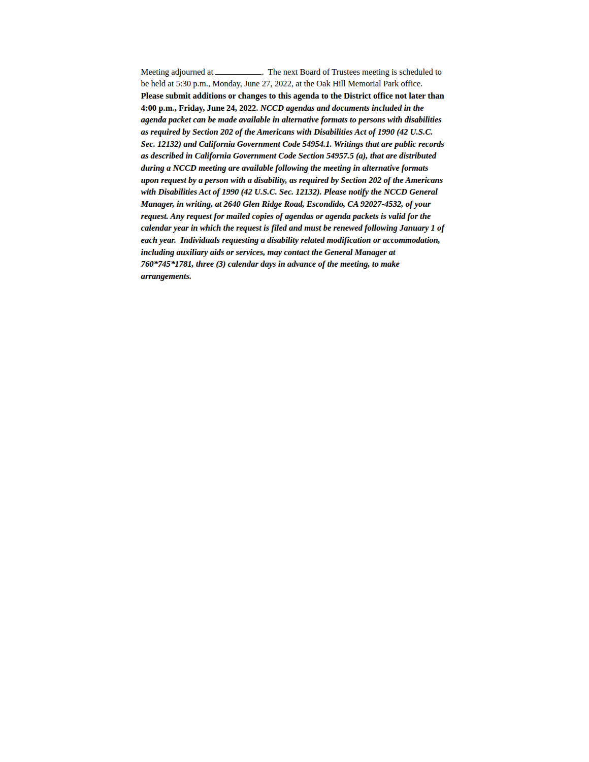Meeting adjourned at . The next Board of Trustees meeting is scheduled to be held at 5:30 p.m., Monday, June 27, 2022, at the Oak Hill Memorial Park office. Please submit additions or changes to this agenda to the District office not later than 4:00 p.m., Friday, June 24, 2022. NCCD agendas and documents included in the agenda packet can be made available in alternative formats to persons with disabilities as required by Section 202 of the Americans with Disabilities Act of 1990 (42 U.S.C. Sec. 12132) and California Government Code 54954.1. Writings that are public records as described in California Government Code Section 54957.5 (a), that are distributed during a NCCD meeting are available following the meeting in alternative formats upon request by a person with a disability, as required by Section 202 of the Americans with Disabilities Act of 1990 (42 U.S.C. Sec. 12132). Please notify the NCCD General Manager, in writing, at 2640 Glen Ridge Road, Escondido, CA 92027-4532, of your request. Any request for mailed copies of agendas or agenda packets is valid for the calendar year in which the request is filed and must be renewed following January 1 of each year. Individuals requesting a disability related modification or accommodation, including auxiliary aids or services, may contact the General Manager at 760*745*1781, three (3) calendar days in advance of the meeting, to make arrangements.